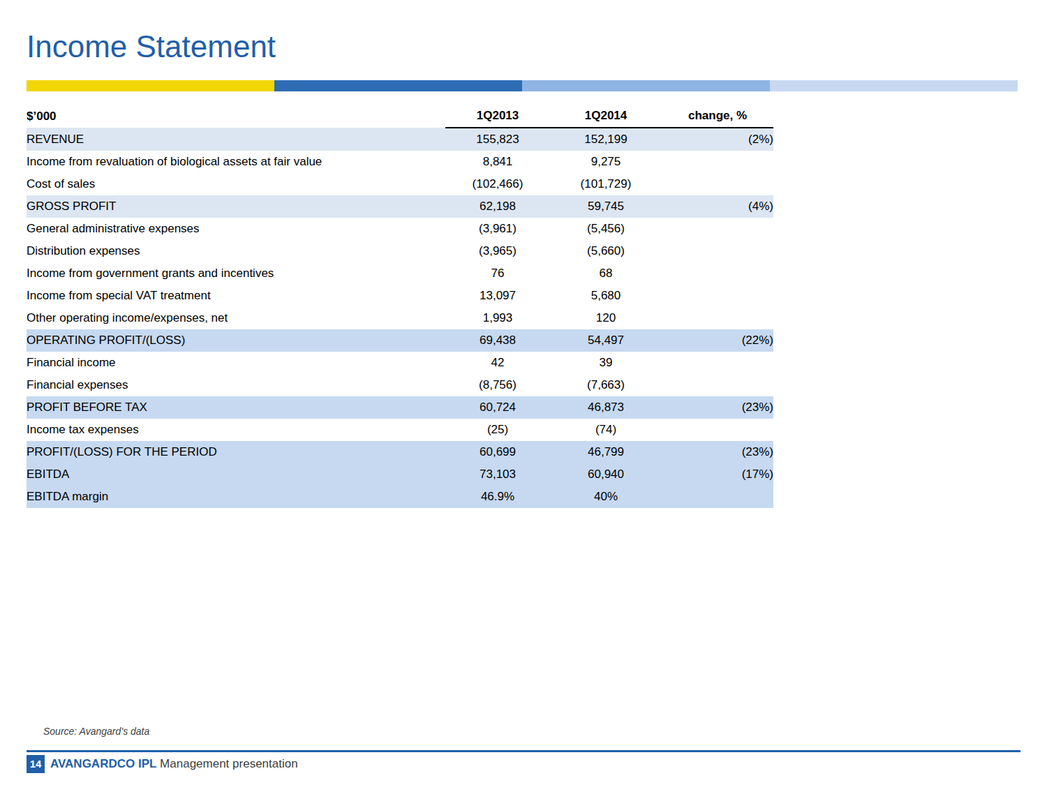Income Statement
| $’000 | 1Q2013 | 1Q2014 | change, % |
| REVENUE | 155,823 | 152,199 | (2%) |
| Income from revaluation of biological assets at fair value | 8,841 | 9,275 | |
| Cost of sales | (102,466) | (101,729) | |
| GROSS PROFIT | 62,198 | 59,745 | (4%) |
| General administrative expenses | (3,961) | (5,456) | |
| Distribution expenses | (3,965) | (5,660) | |
| Income from government grants and incentives | 76 | 68 | |
| Income from special VAT treatment | 13,097 | 5,680 | |
| Other operating income/expenses, net | 1,993 | 120 | |
| OPERATING PROFIT/(LOSS) | 69,438 | 54,497 | (22%) |
| Financial income | 42 | 39 | |
| Financial expenses | (8,756) | (7,663) | |
| PROFIT BEFORE TAX | 60,724 | 46,873 | (23%) |
| Income tax expenses | (25) | (74) | |
| PROFIT/(LOSS) FOR THE PERIOD | 60,699 | 46,799 | (23%) |
| EBITDA | 73,103 | 60,940 | (17%) |
| EBITDA margin | 46.9% | 40% | |
Source: Avangard’s data
14
AVANGARDCO IPL Management presentation